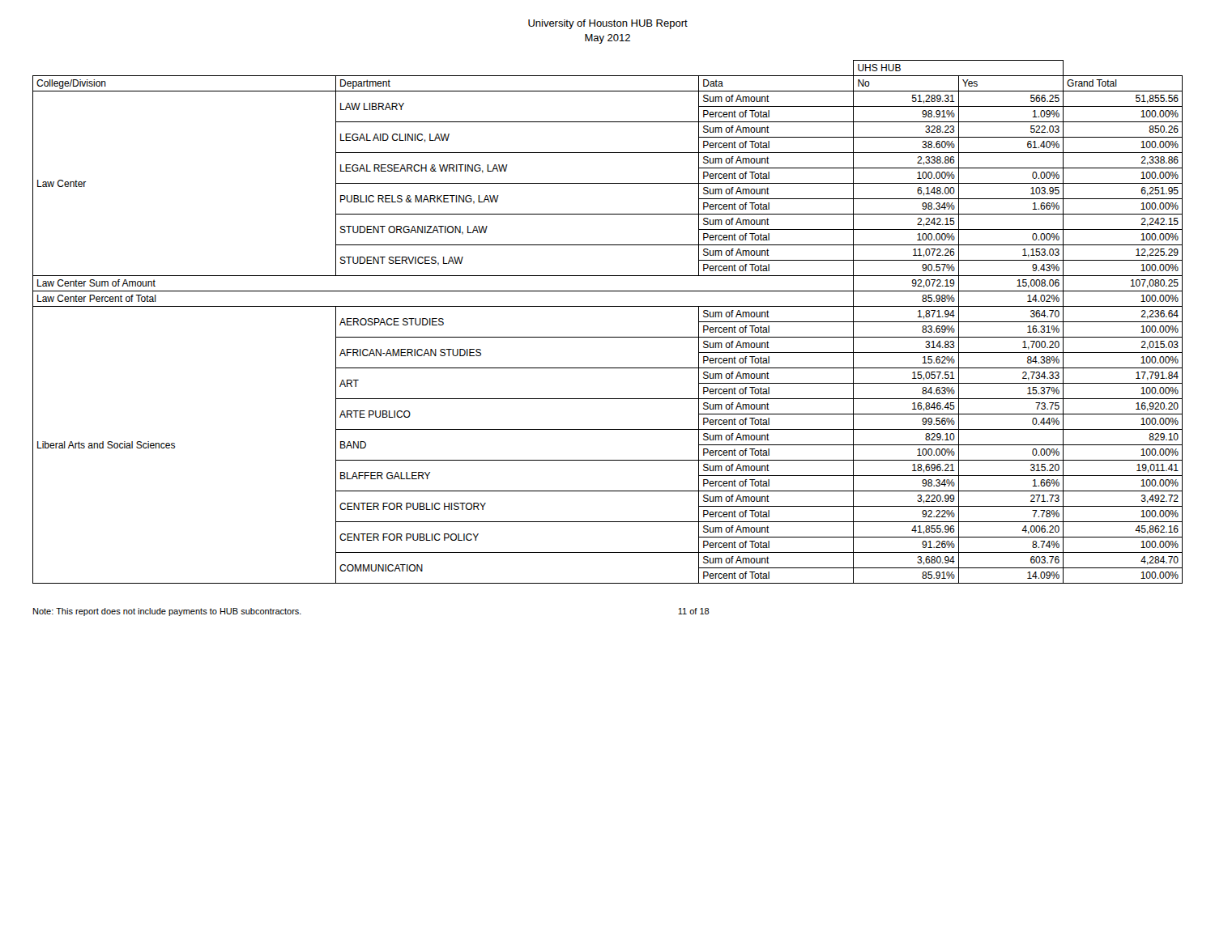University of Houston HUB Report
May 2012
| | | | UHS HUB | |
| --- | --- | --- | --- | --- |
| College/Division | Department | Data | No | Yes | Grand Total |
| Law Center | LAW LIBRARY | Sum of Amount | 51,289.31 | 566.25 | 51,855.56 |
| Percent of Total | 98.91% | 1.09% | 100.00% |
| LEGAL AID CLINIC, LAW | Sum of Amount | 328.23 | 522.03 | 850.26 |
| Percent of Total | 38.60% | 61.40% | 100.00% |
| LEGAL RESEARCH & WRITING, LAW | Sum of Amount | 2,338.86 | | 2,338.86 |
| Percent of Total | 100.00% | 0.00% | 100.00% |
| PUBLIC RELS & MARKETING, LAW | Sum of Amount | 6,148.00 | 103.95 | 6,251.95 |
| Percent of Total | 98.34% | 1.66% | 100.00% |
| STUDENT ORGANIZATION, LAW | Sum of Amount | 2,242.15 | | 2,242.15 |
| Percent of Total | 100.00% | 0.00% | 100.00% |
| STUDENT SERVICES, LAW | Sum of Amount | 11,072.26 | 1,153.03 | 12,225.29 |
| Percent of Total | 90.57% | 9.43% | 100.00% |
| Law Center Sum of Amount | 92,072.19 | 15,008.06 | 107,080.25 |
| Law Center Percent of Total | 85.98% | 14.02% | 100.00% |
| Liberal Arts and Social Sciences | AEROSPACE STUDIES | Sum of Amount | 1,871.94 | 364.70 | 2,236.64 |
| Percent of Total | 83.69% | 16.31% | 100.00% |
| AFRICAN-AMERICAN STUDIES | Sum of Amount | 314.83 | 1,700.20 | 2,015.03 |
| Percent of Total | 15.62% | 84.38% | 100.00% |
| ART | Sum of Amount | 15,057.51 | 2,734.33 | 17,791.84 |
| Percent of Total | 84.63% | 15.37% | 100.00% |
| ARTE PUBLICO | Sum of Amount | 16,846.45 | 73.75 | 16,920.20 |
| Percent of Total | 99.56% | 0.44% | 100.00% |
| BAND | Sum of Amount | 829.10 | | 829.10 |
| Percent of Total | 100.00% | 0.00% | 100.00% |
| BLAFFER GALLERY | Sum of Amount | 18,696.21 | 315.20 | 19,011.41 |
| Percent of Total | 98.34% | 1.66% | 100.00% |
| CENTER FOR PUBLIC HISTORY | Sum of Amount | 3,220.99 | 271.73 | 3,492.72 |
| Percent of Total | 92.22% | 7.78% | 100.00% |
| CENTER FOR PUBLIC POLICY | Sum of Amount | 41,855.96 | 4,006.20 | 45,862.16 |
| Percent of Total | 91.26% | 8.74% | 100.00% |
| COMMUNICATION | Sum of Amount | 3,680.94 | 603.76 | 4,284.70 |
| Percent of Total | 85.91% | 14.09% | 100.00% |
Note: This report does not include payments to HUB subcontractors.
11 of 18